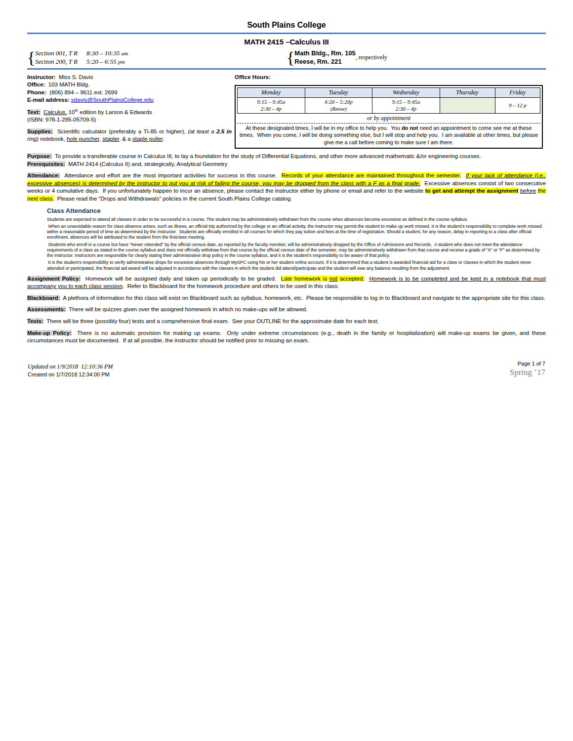South Plains College
MATH 2415 –Calculus III
| / { / Section 001, T R / 8:30 – 10:35 am / / Section 200, T R / 5:20 – 6:55 pm / | / { / Math Bldg., Rm. 105 / , respectively / / Reese, Rm. 221 / |
| Instructor: Miss S. Davis Office: 103 MATH Bldg. Phone: (806) 894 – 9611 ext. 2699 E-mail address: sdavis@SouthPlainsCollege.edu Text: Calculus, 10 th edition by Larson & Edwards (ISBN: 978-1-285-05709-5) Supplies: Scientific calculator (preferably a TI-85 or higher), (at least a 2.5 in ring) notebook, hole puncher , stapler , & a staple puller . | Office Hours: / Monday / Tuesday / Wednesday / Thursday / Friday / / --- / --- / --- / --- / --- / / 9:15 – 9:45a 2:30 – 4p / 4:20 – 5:20p (Reese) / 9:15 – 9:45a 2:30 – 4p / / 9 – 12 p / or by appointment At these designated times, I will be in my office to help you. You do not need an appointment to come see me at these times. When you come, I will be doing something else, but I will stop and help you. I am available at other times, but please give me a call before coming to make sure I am there. |
Purpose: To provide a transferable course in Calculus III, to lay a foundation for the study of Differential Equations, and other more advanced mathematic &/or engineering courses.
Prerequisites: MATH 2414 (Calculus II) and, strategically, Analytical Geometry
Attendance: Attendance and effort are the most important activities for success in this course. Records of your attendance are maintained throughout the semester. If your lack of attendance (i.e., excessive absences) is determined by the instructor to put you at risk of failing the course, you may be dropped from the class with a F as a final grade. Excessive absences consist of two consecutive weeks or 4 cumulative days. If you unfortunately happen to incur an absence, please contact the instructor either by phone or email and refer to the website to get and attempt the assignment before the next class. Please read the “Drops and Withdrawals” policies in the current South Plains College catalog.
Class Attendance
Students are expected to attend all classes in order to be successful in a course. The student may be administratively withdrawn from the course when absences become excessive as defined in the course syllabus.
When an unavoidable reason for class absence arises, such as illness, an official trip authorized by the college or an official activity, the instructor may permit the student to make up work missed. It is the student’s responsibility to complete work missed within a reasonable period of time as determined by the instructor. Students are officially enrolled in all courses for which they pay tuition and fees at the time of registration. Should a student, for any reason, delay in reporting to a class after official enrollment, absences will be attributed to the student from the firstclass meeting.
Students who enroll in a course but have “Never Attended” by the official census date, as reported by the faculty member, will be administratively dropped by the Office of Admissions and Records. A student who does not meet the attendance requirements of a class as stated in the course syllabus and does not officially withdraw from that course by the official census date of the semester, may be administratively withdrawn from that course and receive a grade of “X” or “F” as determined by the instructor. Instructors are responsible for clearly stating their administrative drop policy in the course syllabus, and it is the student’s responsibility to be aware of that policy.
It is the student’s responsibility to verify administrative drops for excessive absences through MySPC using his or her student online account. If it is determined that a student is awarded financial aid for a class or classes in which the student never attended or participated, the financial aid award will be adjusted in accordance with the classes in which the student did attend/participate and the student will owe any balance resulting from the adjustment.
Assignment Policy: Homework will be assigned daily and taken up periodically to be graded. Late homework is not accepted. Homework is to be completed and be kept in a notebook that must accompany you to each class session. Refer to Blackboard for the homework procedure and others to be used in this class.
Blackboard: A plethora of information for this class will exist on Blackboard such as syllabus, homework, etc. Please be responsible to log in to Blackboard and navigate to the appropriate site for this class.
Assessments: There will be quizzes given over the assigned homework in which no make-ups will be allowed.
Tests: There will be three (possibly four) tests and a comprehensive final exam. See your OUTLINE for the approximate date for each test.
Make-up Policy: There is no automatic provision for making up exams. Only under extreme circumstances (e.g., death in the family or hospitalization) will make-up exams be given, and these circumstances must be documented. If at all possible, the instructor should be notified prior to missing an exam.
| Updated on 1/9/2018 12:10:36 PM Created on 1/7/2018 12:34:00 PM | Page 1 of 7 Spring ’17 |